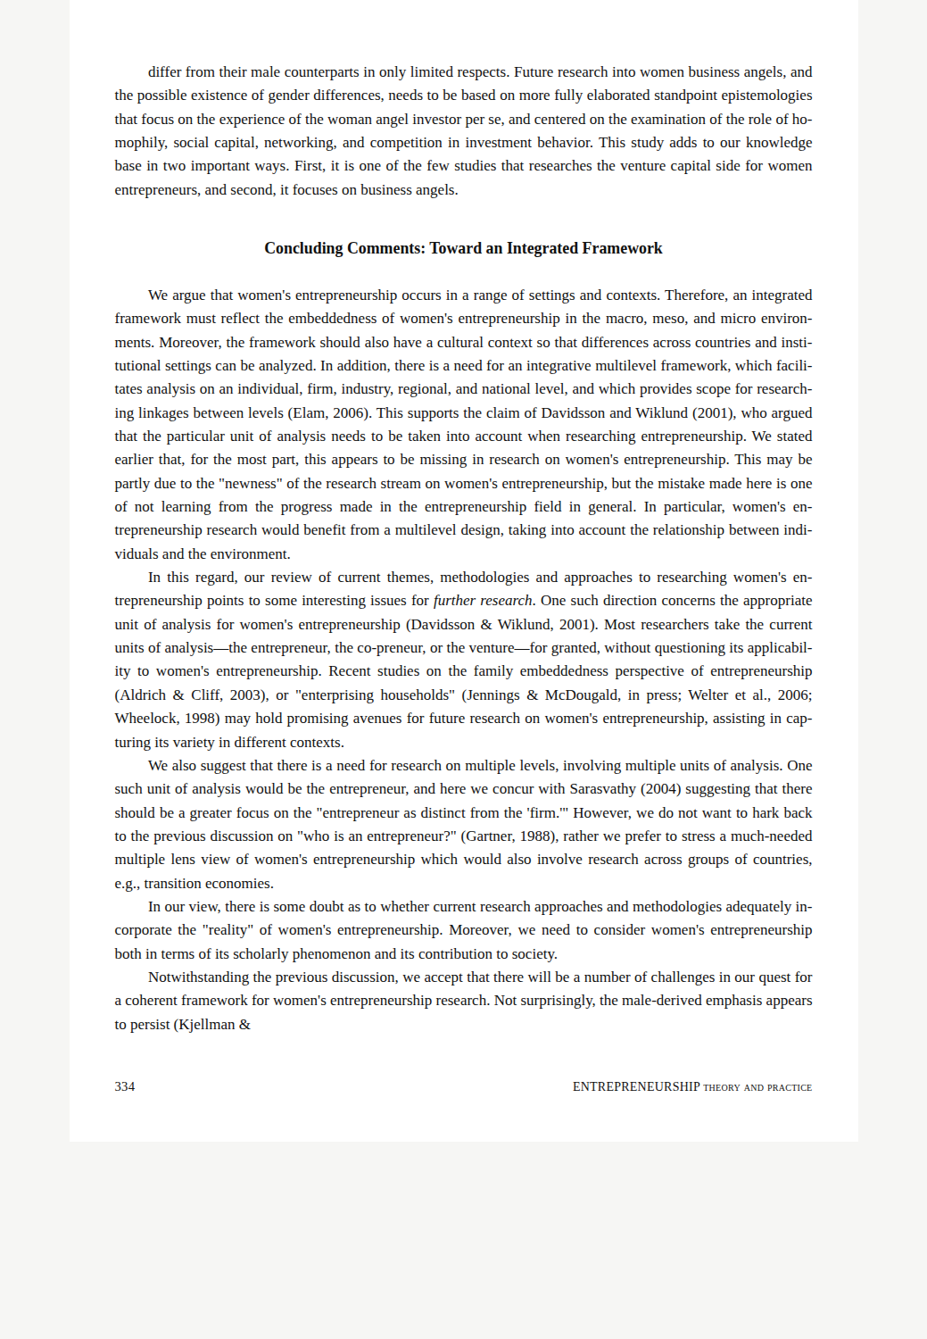differ from their male counterparts in only limited respects. Future research into women business angels, and the possible existence of gender differences, needs to be based on more fully elaborated standpoint epistemologies that focus on the experience of the woman angel investor per se, and centered on the examination of the role of homophily, social capital, networking, and competition in investment behavior. This study adds to our knowledge base in two important ways. First, it is one of the few studies that researches the venture capital side for women entrepreneurs, and second, it focuses on business angels.
Concluding Comments: Toward an Integrated Framework
We argue that women's entrepreneurship occurs in a range of settings and contexts. Therefore, an integrated framework must reflect the embeddedness of women's entrepreneurship in the macro, meso, and micro environments. Moreover, the framework should also have a cultural context so that differences across countries and institutional settings can be analyzed. In addition, there is a need for an integrative multilevel framework, which facilitates analysis on an individual, firm, industry, regional, and national level, and which provides scope for researching linkages between levels (Elam, 2006). This supports the claim of Davidsson and Wiklund (2001), who argued that the particular unit of analysis needs to be taken into account when researching entrepreneurship. We stated earlier that, for the most part, this appears to be missing in research on women's entrepreneurship. This may be partly due to the "newness" of the research stream on women's entrepreneurship, but the mistake made here is one of not learning from the progress made in the entrepreneurship field in general. In particular, women's entrepreneurship research would benefit from a multilevel design, taking into account the relationship between individuals and the environment.
In this regard, our review of current themes, methodologies and approaches to researching women's entrepreneurship points to some interesting issues for further research. One such direction concerns the appropriate unit of analysis for women's entrepreneurship (Davidsson & Wiklund, 2001). Most researchers take the current units of analysis—the entrepreneur, the co-preneur, or the venture—for granted, without questioning its applicability to women's entrepreneurship. Recent studies on the family embeddedness perspective of entrepreneurship (Aldrich & Cliff, 2003), or "enterprising households" (Jennings & McDougald, in press; Welter et al., 2006; Wheelock, 1998) may hold promising avenues for future research on women's entrepreneurship, assisting in capturing its variety in different contexts.
We also suggest that there is a need for research on multiple levels, involving multiple units of analysis. One such unit of analysis would be the entrepreneur, and here we concur with Sarasvathy (2004) suggesting that there should be a greater focus on the "entrepreneur as distinct from the 'firm.'" However, we do not want to hark back to the previous discussion on "who is an entrepreneur?" (Gartner, 1988), rather we prefer to stress a much-needed multiple lens view of women's entrepreneurship which would also involve research across groups of countries, e.g., transition economies.
In our view, there is some doubt as to whether current research approaches and methodologies adequately incorporate the "reality" of women's entrepreneurship. Moreover, we need to consider women's entrepreneurship both in terms of its scholarly phenomenon and its contribution to society.
Notwithstanding the previous discussion, we accept that there will be a number of challenges in our quest for a coherent framework for women's entrepreneurship research. Not surprisingly, the male-derived emphasis appears to persist (Kjellman &
334 Entrepreneurship Theory and Practice